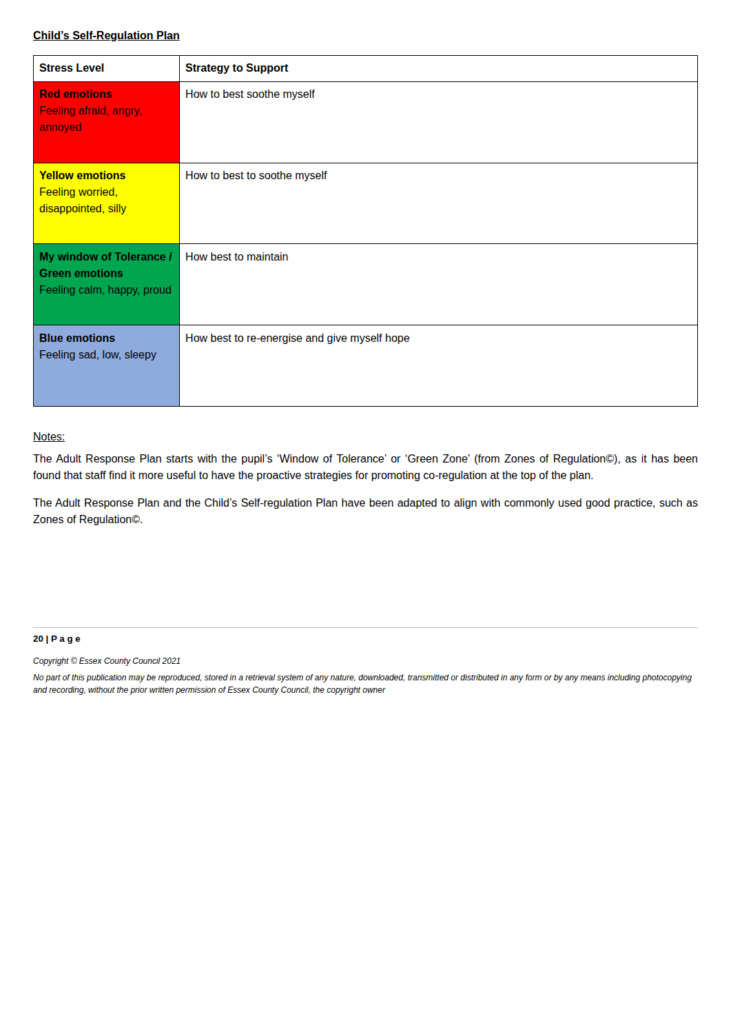Child’s Self-Regulation Plan
| Stress Level | Strategy to Support |
| --- | --- |
| Red emotions Feeling afraid, angry, annoyed | How to best soothe myself |
| Yellow emotions Feeling worried, disappointed, silly | How to best to soothe myself |
| My window of Tolerance / Green emotions Feeling calm, happy, proud | How best to maintain |
| Blue emotions Feeling sad, low, sleepy | How best to re-energise and give myself hope |
Notes:
The Adult Response Plan starts with the pupil’s ‘Window of Tolerance’ or ‘Green Zone’ (from Zones of Regulation©), as it has been found that staff find it more useful to have the proactive strategies for promoting co-regulation at the top of the plan.
The Adult Response Plan and the Child’s Self-regulation Plan have been adapted to align with commonly used good practice, such as Zones of Regulation©.
20 | P a g e
Copyright © Essex County Council 2021
No part of this publication may be reproduced, stored in a retrieval system of any nature, downloaded, transmitted or distributed in any form or by any means including photocopying and recording, without the prior written permission of Essex County Council, the copyright owner